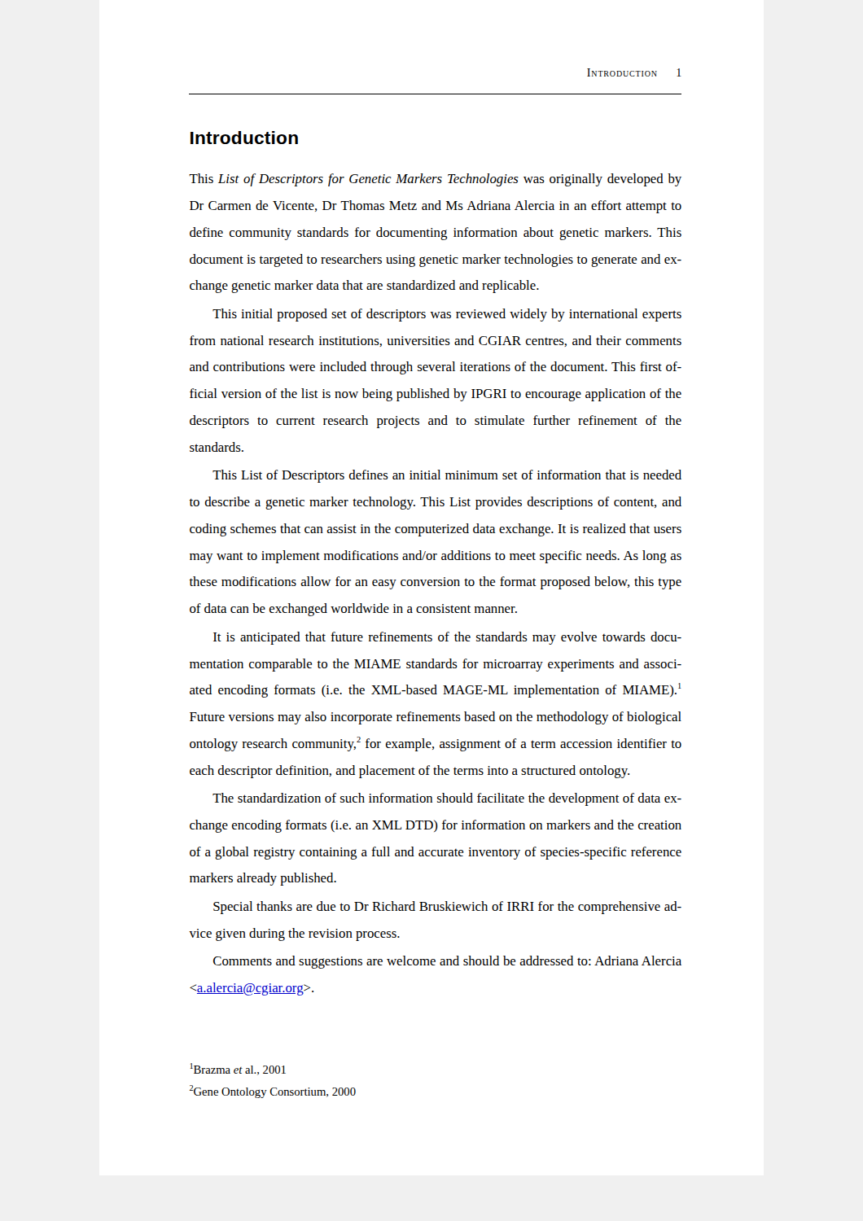Introduction1
Introduction
This List of Descriptors for Genetic Markers Technologies was originally developed by Dr Carmen de Vicente, Dr Thomas Metz and Ms Adriana Alercia in an effort attempt to define community standards for documenting information about genetic markers. This document is targeted to researchers using genetic marker technologies to generate and exchange genetic marker data that are standardized and replicable.
This initial proposed set of descriptors was reviewed widely by international experts from national research institutions, universities and CGIAR centres, and their comments and contributions were included through several iterations of the document. This first official version of the list is now being published by IPGRI to encourage application of the descriptors to current research projects and to stimulate further refinement of the standards.
This List of Descriptors defines an initial minimum set of information that is needed to describe a genetic marker technology. This List provides descriptions of content, and coding schemes that can assist in the computerized data exchange. It is realized that users may want to implement modifications and/or additions to meet specific needs. As long as these modifications allow for an easy conversion to the format proposed below, this type of data can be exchanged worldwide in a consistent manner.
It is anticipated that future refinements of the standards may evolve towards documentation comparable to the MIAME standards for microarray experiments and associated encoding formats (i.e. the XML-based MAGE-ML implementation of MIAME).1 Future versions may also incorporate refinements based on the methodology of biological ontology research community,2 for example, assignment of a term accession identifier to each descriptor definition, and placement of the terms into a structured ontology.
The standardization of such information should facilitate the development of data exchange encoding formats (i.e. an XML DTD) for information on markers and the creation of a global registry containing a full and accurate inventory of species-specific reference markers already published.
Special thanks are due to Dr Richard Bruskiewich of IRRI for the comprehensive advice given during the revision process.
Comments and suggestions are welcome and should be addressed to: Adriana Alercia <a.alercia@cgiar.org>.
1Brazma et al., 2001
2Gene Ontology Consortium, 2000